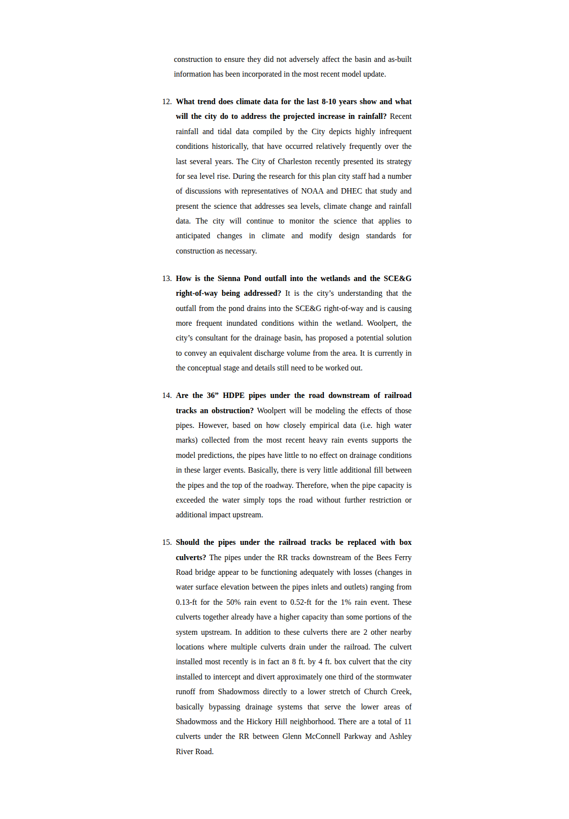construction to ensure they did not adversely affect the basin and as-built information has been incorporated in the most recent model update.
What trend does climate data for the last 8-10 years show and what will the city do to address the projected increase in rainfall? Recent rainfall and tidal data compiled by the City depicts highly infrequent conditions historically, that have occurred relatively frequently over the last several years. The City of Charleston recently presented its strategy for sea level rise. During the research for this plan city staff had a number of discussions with representatives of NOAA and DHEC that study and present the science that addresses sea levels, climate change and rainfall data. The city will continue to monitor the science that applies to anticipated changes in climate and modify design standards for construction as necessary.
How is the Sienna Pond outfall into the wetlands and the SCE&G right-of-way being addressed? It is the city’s understanding that the outfall from the pond drains into the SCE&G right-of-way and is causing more frequent inundated conditions within the wetland. Woolpert, the city’s consultant for the drainage basin, has proposed a potential solution to convey an equivalent discharge volume from the area. It is currently in the conceptual stage and details still need to be worked out.
Are the 36” HDPE pipes under the road downstream of railroad tracks an obstruction? Woolpert will be modeling the effects of those pipes. However, based on how closely empirical data (i.e. high water marks) collected from the most recent heavy rain events supports the model predictions, the pipes have little to no effect on drainage conditions in these larger events. Basically, there is very little additional fill between the pipes and the top of the roadway. Therefore, when the pipe capacity is exceeded the water simply tops the road without further restriction or additional impact upstream.
Should the pipes under the railroad tracks be replaced with box culverts? The pipes under the RR tracks downstream of the Bees Ferry Road bridge appear to be functioning adequately with losses (changes in water surface elevation between the pipes inlets and outlets) ranging from 0.13-ft for the 50% rain event to 0.52-ft for the 1% rain event. These culverts together already have a higher capacity than some portions of the system upstream. In addition to these culverts there are 2 other nearby locations where multiple culverts drain under the railroad. The culvert installed most recently is in fact an 8 ft. by 4 ft. box culvert that the city installed to intercept and divert approximately one third of the stormwater runoff from Shadowmoss directly to a lower stretch of Church Creek, basically bypassing drainage systems that serve the lower areas of Shadowmoss and the Hickory Hill neighborhood. There are a total of 11 culverts under the RR between Glenn McConnell Parkway and Ashley River Road.